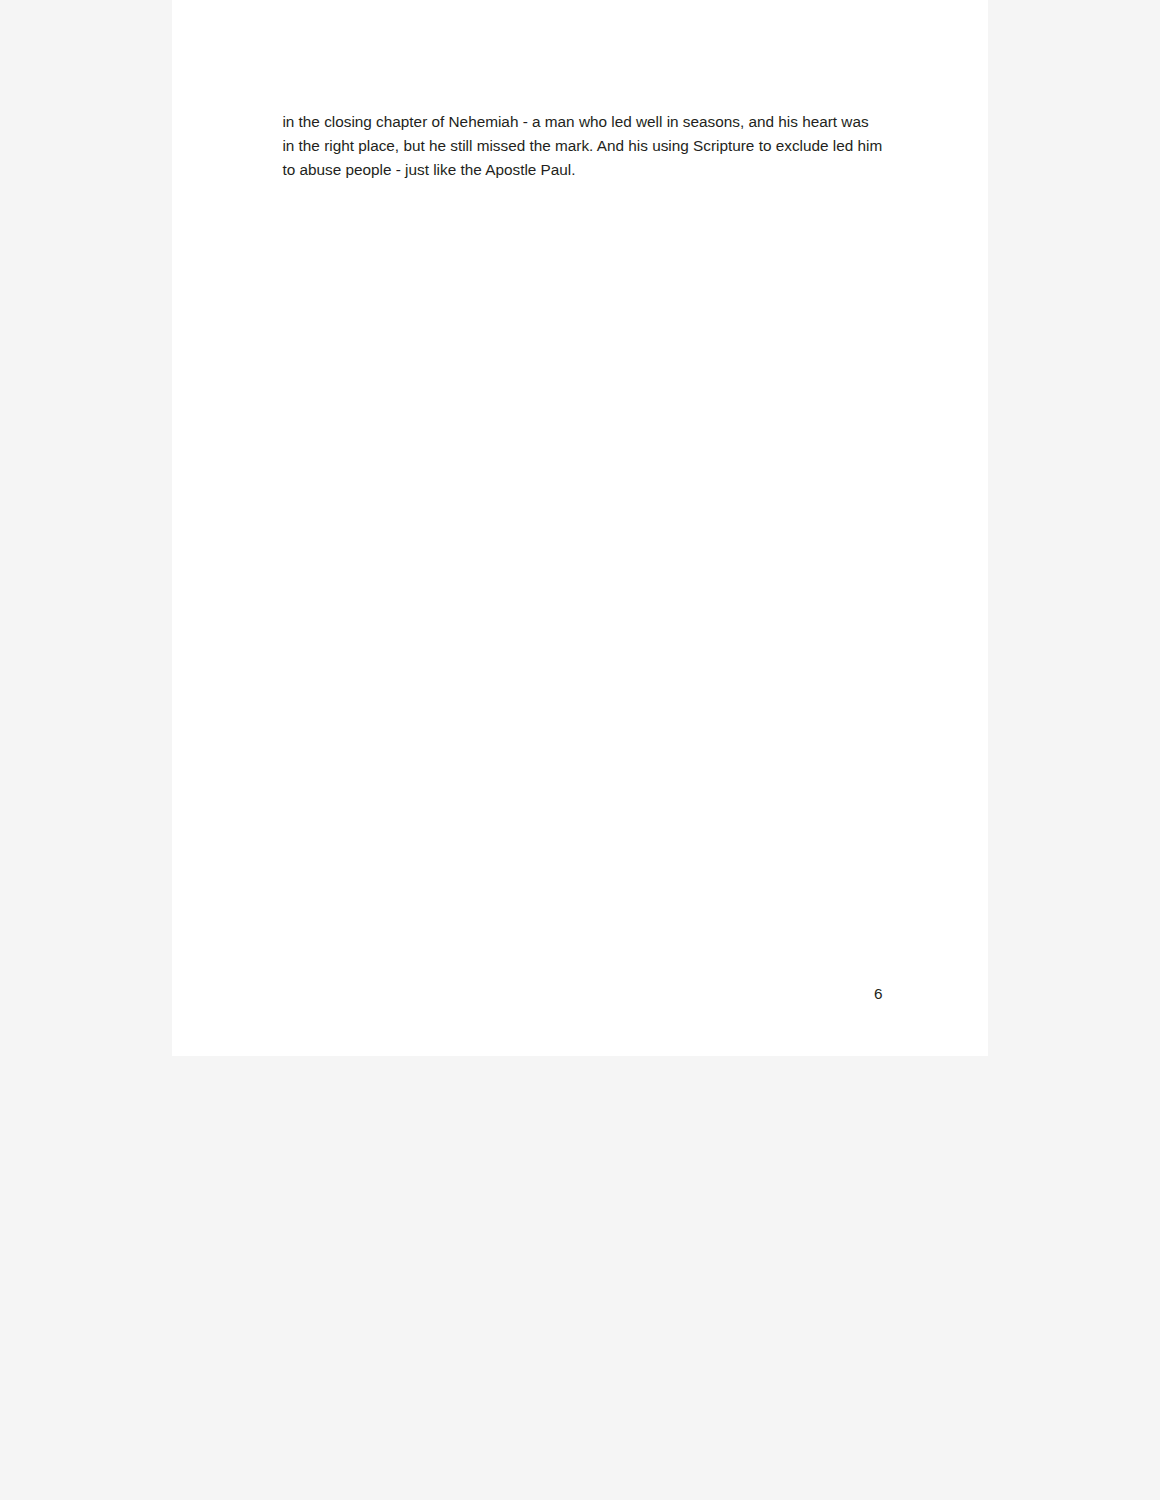in the closing chapter of Nehemiah - a man who led well in seasons, and his heart was in the right place, but he still missed the mark. And his using Scripture to exclude led him to abuse people - just like the Apostle Paul.
6